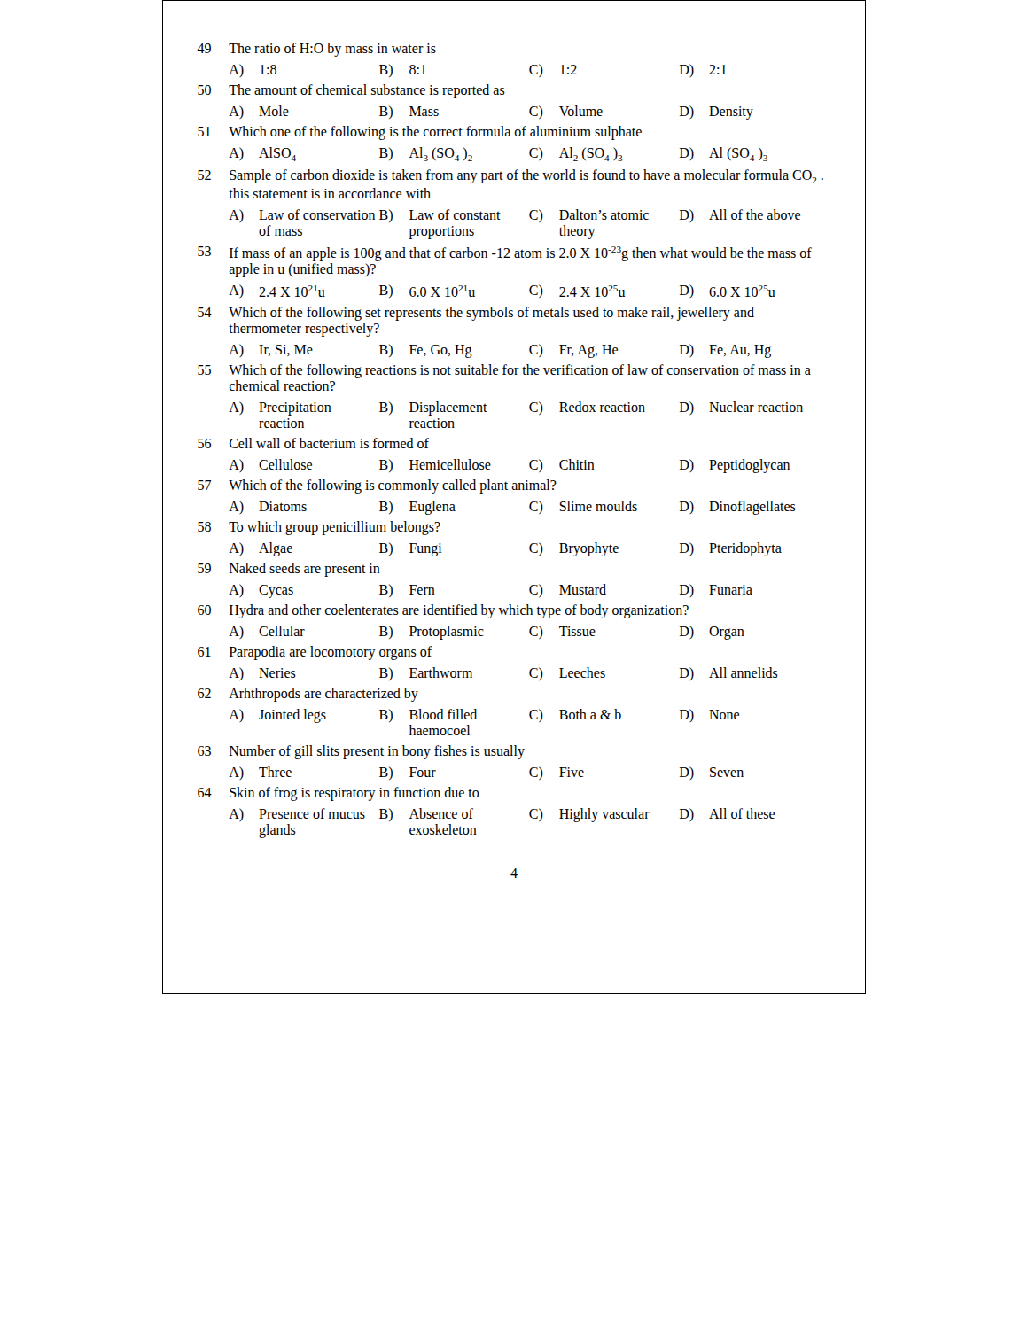| 49 | The ratio of H:O by mass in water is |
| | / A) / 1:8 / B) / 8:1 / C) / 1:2 / D) / 2:1 / |
| 50 | The amount of chemical substance is reported as |
| | / A) / Mole / B) / Mass / C) / Volume / D) / Density / |
| 51 | Which one of the following is the correct formula of aluminium sulphate |
| | / A) / AlSO 4 / B) / Al 3 (SO 4 ) 2 / C) / Al 2 (SO 4 ) 3 / D) / Al (SO 4 ) 3 / |
| 52 | Sample of carbon dioxide is taken from any part of the world is found to have a molecular formula CO 2 . this statement is in accordance with |
| | / A) / Law of conservation of mass / B) / Law of constant proportions / C) / Dalton’s atomic theory / D) / All of the above / |
| 53 | If mass of an apple is 100g and that of carbon -12 atom is 2.0 X 10 -23 g then what would be the mass of apple in u (unified mass)? |
| | / A) / 2.4 X 10 21 u / B) / 6.0 X 10 21 u / C) / 2.4 X 10 25 u / D) / 6.0 X 10 25 u / |
| 54 | Which of the following set represents the symbols of metals used to make rail, jewellery and thermometer respectively? |
| | / A) / Ir, Si, Me / B) / Fe, Go, Hg / C) / Fr, Ag, He / D) / Fe, Au, Hg / |
| 55 | Which of the following reactions is not suitable for the verification of law of conservation of mass in a chemical reaction? |
| | / A) / Precipitation reaction / B) / Displacement reaction / C) / Redox reaction / D) / Nuclear reaction / |
| 56 | Cell wall of bacterium is formed of |
| | / A) / Cellulose / B) / Hemicellulose / C) / Chitin / D) / Peptidoglycan / |
| 57 | Which of the following is commonly called plant animal? |
| | / A) / Diatoms / B) / Euglena / C) / Slime moulds / D) / Dinoflagellates / |
| 58 | To which group penicillium belongs? |
| | / A) / Algae / B) / Fungi / C) / Bryophyte / D) / Pteridophyta / |
| 59 | Naked seeds are present in |
| | / A) / Cycas / B) / Fern / C) / Mustard / D) / Funaria / |
| 60 | Hydra and other coelenterates are identified by which type of body organization? |
| | / A) / Cellular / B) / Protoplasmic / C) / Tissue / D) / Organ / |
| 61 | Parapodia are locomotory organs of |
| | / A) / Neries / B) / Earthworm / C) / Leeches / D) / All annelids / |
| 62 | Arhthropods are characterized by |
| | / A) / Jointed legs / B) / Blood filled haemocoel / C) / Both a & b / D) / None / |
| 63 | Number of gill slits present in bony fishes is usually |
| | / A) / Three / B) / Four / C) / Five / D) / Seven / |
| 64 | Skin of frog is respiratory in function due to |
| | / A) / Presence of mucus glands / B) / Absence of exoskeleton / C) / Highly vascular / D) / All of these / |
4